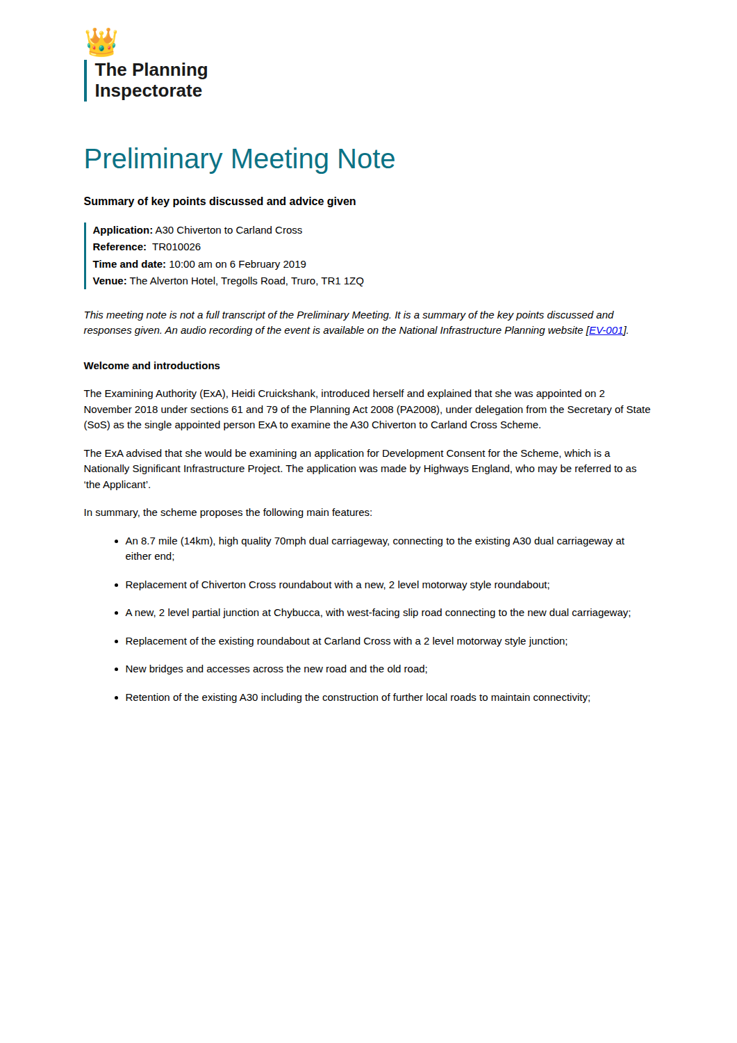👑
The Planning
Inspectorate
Preliminary Meeting Note
Summary of key points discussed and advice given
Application: A30 Chiverton to Carland Cross
Reference: TR010026
Time and date: 10:00 am on 6 February 2019
Venue: The Alverton Hotel, Tregolls Road, Truro, TR1 1ZQ
This meeting note is not a full transcript of the Preliminary Meeting. It is a summary of the key points discussed and responses given. An audio recording of the event is available on the National Infrastructure Planning website [EV-001].
Welcome and introductions
The Examining Authority (ExA), Heidi Cruickshank, introduced herself and explained that she was appointed on 2 November 2018 under sections 61 and 79 of the Planning Act 2008 (PA2008), under delegation from the Secretary of State (SoS) as the single appointed person ExA to examine the A30 Chiverton to Carland Cross Scheme.
The ExA advised that she would be examining an application for Development Consent for the Scheme, which is a Nationally Significant Infrastructure Project. The application was made by Highways England, who may be referred to as ‘the Applicant’.
In summary, the scheme proposes the following main features:
An 8.7 mile (14km), high quality 70mph dual carriageway, connecting to the existing A30 dual carriageway at either end;
Replacement of Chiverton Cross roundabout with a new, 2 level motorway style roundabout;
A new, 2 level partial junction at Chybucca, with west-facing slip road connecting to the new dual carriageway;
Replacement of the existing roundabout at Carland Cross with a 2 level motorway style junction;
New bridges and accesses across the new road and the old road;
Retention of the existing A30 including the construction of further local roads to maintain connectivity;